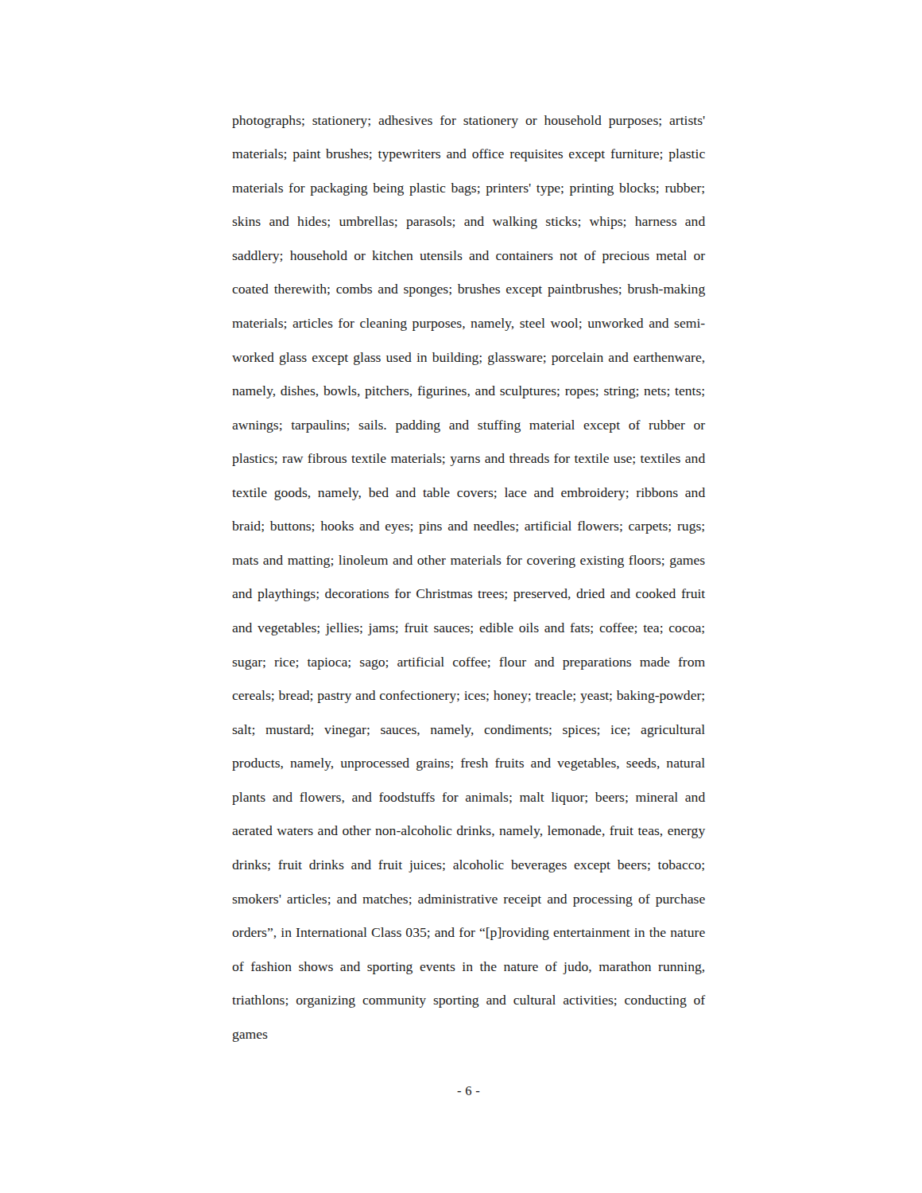photographs; stationery; adhesives for stationery or household purposes; artists' materials; paint brushes; typewriters and office requisites except furniture; plastic materials for packaging being plastic bags; printers' type; printing blocks; rubber; skins and hides; umbrellas; parasols; and walking sticks; whips; harness and saddlery; household or kitchen utensils and containers not of precious metal or coated therewith; combs and sponges; brushes except paintbrushes; brush-making materials; articles for cleaning purposes, namely, steel wool; unworked and semi-worked glass except glass used in building; glassware; porcelain and earthenware, namely, dishes, bowls, pitchers, figurines, and sculptures; ropes; string; nets; tents; awnings; tarpaulins; sails. padding and stuffing material except of rubber or plastics; raw fibrous textile materials; yarns and threads for textile use; textiles and textile goods, namely, bed and table covers; lace and embroidery; ribbons and braid; buttons; hooks and eyes; pins and needles; artificial flowers; carpets; rugs; mats and matting; linoleum and other materials for covering existing floors; games and playthings; decorations for Christmas trees; preserved, dried and cooked fruit and vegetables; jellies; jams; fruit sauces; edible oils and fats; coffee; tea; cocoa; sugar; rice; tapioca; sago; artificial coffee; flour and preparations made from cereals; bread; pastry and confectionery; ices; honey; treacle; yeast; baking-powder; salt; mustard; vinegar; sauces, namely, condiments; spices; ice; agricultural products, namely, unprocessed grains; fresh fruits and vegetables, seeds, natural plants and flowers, and foodstuffs for animals; malt liquor; beers; mineral and aerated waters and other non-alcoholic drinks, namely, lemonade, fruit teas, energy drinks; fruit drinks and fruit juices; alcoholic beverages except beers; tobacco; smokers' articles; and matches; administrative receipt and processing of purchase orders”, in International Class 035; and for “[p]roviding entertainment in the nature of fashion shows and sporting events in the nature of judo, marathon running, triathlons; organizing community sporting and cultural activities; conducting of games
- 6 -